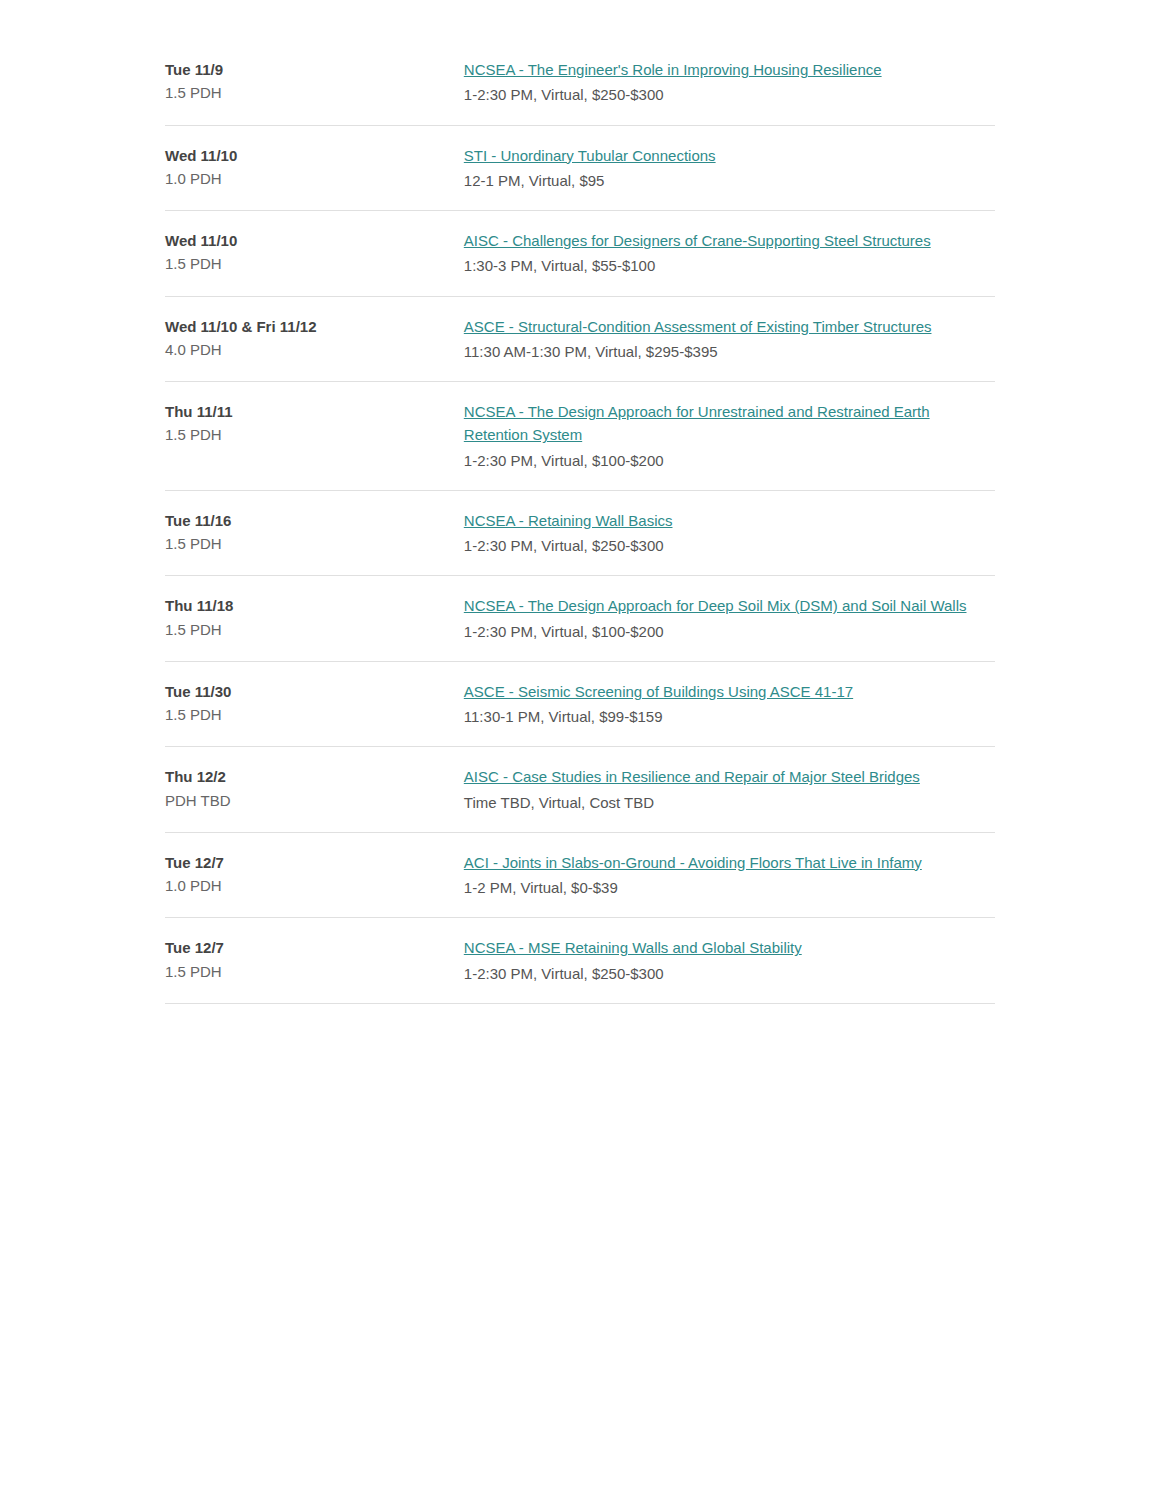| Tue 11/9 1.5 PDH | NCSEA - The Engineer's Role in Improving Housing Resilience 1-2:30 PM, Virtual, $250-$300 |
| Wed 11/10 1.0 PDH | STI - Unordinary Tubular Connections 12-1 PM, Virtual, $95 |
| Wed 11/10 1.5 PDH | AISC - Challenges for Designers of Crane-Supporting Steel Structures 1:30-3 PM, Virtual, $55-$100 |
| Wed 11/10 & Fri 11/12 4.0 PDH | ASCE - Structural-Condition Assessment of Existing Timber Structures 11:30 AM-1:30 PM, Virtual, $295-$395 |
| Thu 11/11 1.5 PDH | NCSEA - The Design Approach for Unrestrained and Restrained Earth Retention System 1-2:30 PM, Virtual, $100-$200 |
| Tue 11/16 1.5 PDH | NCSEA - Retaining Wall Basics 1-2:30 PM, Virtual, $250-$300 |
| Thu 11/18 1.5 PDH | NCSEA - The Design Approach for Deep Soil Mix (DSM) and Soil Nail Walls 1-2:30 PM, Virtual, $100-$200 |
| Tue 11/30 1.5 PDH | ASCE - Seismic Screening of Buildings Using ASCE 41-17 11:30-1 PM, Virtual, $99-$159 |
| Thu 12/2 PDH TBD | AISC - Case Studies in Resilience and Repair of Major Steel Bridges Time TBD, Virtual, Cost TBD |
| Tue 12/7 1.0 PDH | ACI - Joints in Slabs-on-Ground - Avoiding Floors That Live in Infamy 1-2 PM, Virtual, $0-$39 |
| Tue 12/7 1.5 PDH | NCSEA - MSE Retaining Walls and Global Stability 1-2:30 PM, Virtual, $250-$300 |